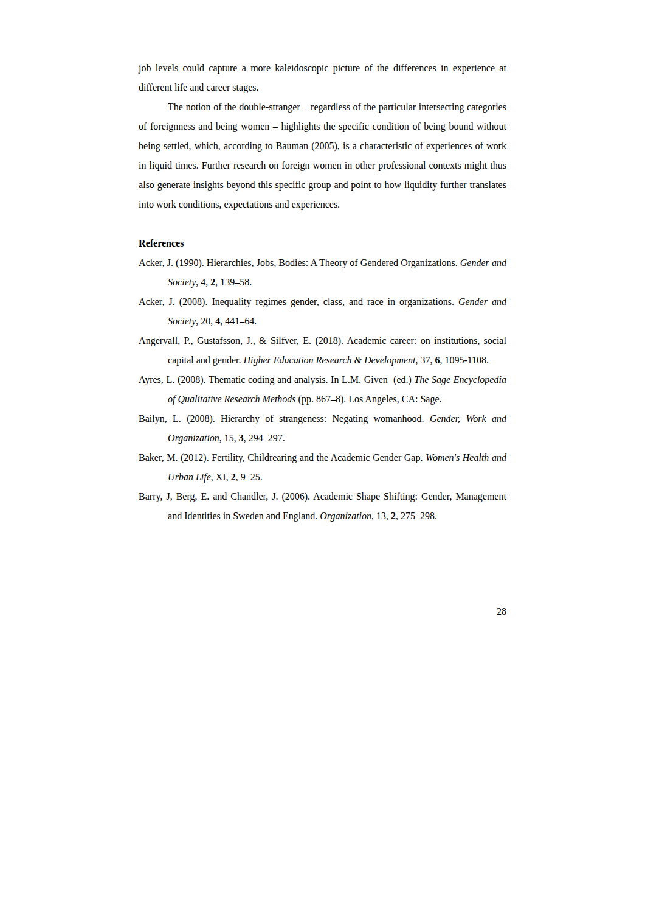job levels could capture a more kaleidoscopic picture of the differences in experience at different life and career stages.
The notion of the double-stranger – regardless of the particular intersecting categories of foreignness and being women – highlights the specific condition of being bound without being settled, which, according to Bauman (2005), is a characteristic of experiences of work in liquid times. Further research on foreign women in other professional contexts might thus also generate insights beyond this specific group and point to how liquidity further translates into work conditions, expectations and experiences.
References
Acker, J. (1990). Hierarchies, Jobs, Bodies: A Theory of Gendered Organizations. Gender and Society, 4, 2, 139–58.
Acker, J. (2008). Inequality regimes gender, class, and race in organizations. Gender and Society, 20, 4, 441–64.
Angervall, P., Gustafsson, J., & Silfver, E. (2018). Academic career: on institutions, social capital and gender. Higher Education Research & Development, 37, 6, 1095-1108.
Ayres, L. (2008). Thematic coding and analysis. In L.M. Given (ed.) The Sage Encyclopedia of Qualitative Research Methods (pp. 867–8). Los Angeles, CA: Sage.
Bailyn, L. (2008). Hierarchy of strangeness: Negating womanhood. Gender, Work and Organization, 15, 3, 294–297.
Baker, M. (2012). Fertility, Childrearing and the Academic Gender Gap. Women's Health and Urban Life, XI, 2, 9–25.
Barry, J, Berg, E. and Chandler, J. (2006). Academic Shape Shifting: Gender, Management and Identities in Sweden and England. Organization, 13, 2, 275–298.
28